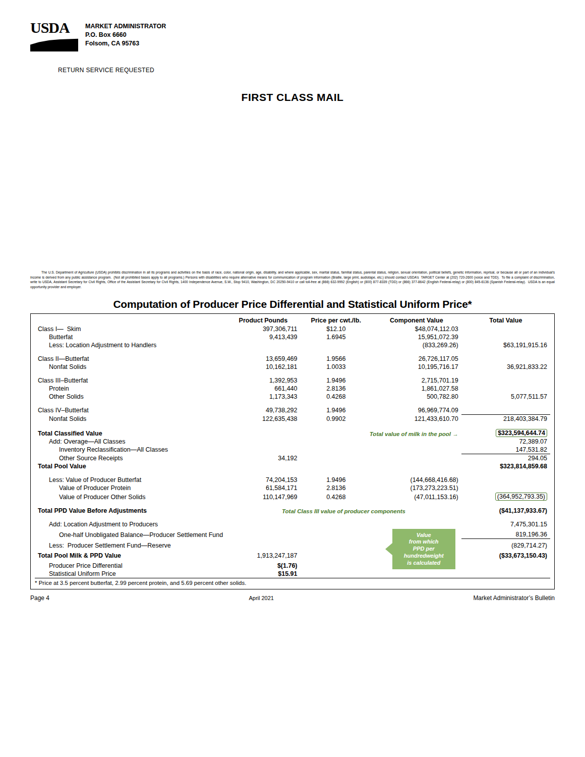USDA
MARKET ADMINISTRATOR
P.O. Box 6660
Folsom, CA 95763
RETURN SERVICE REQUESTED
FIRST CLASS MAIL
The U.S. Department of Agriculture (USDA) prohibits discrimination in all its programs and activities on the basis of race, color, national origin, age, disability, and where applicable, sex, marital status, familial status, parental status, religion, sexual orientation, political beliefs, genetic information, reprisal, or because all or part of an individual's income is derived from any public assistance program. (Not all prohibited bases apply to all programs.) Persons with disabilities who require alternative means for communication of program information (Braille, large print, audiotape, etc.) should contact USDA's TARGET Center at (202) 720-2600 (voice and TDD). To file a complaint of discrimination, write to USDA, Assistant Secretary for Civil Rights, Office of the Assistant Secretary for Civil Rights, 1400 Independence Avenue, S.W., Stop 9410, Washington, DC 20250-9410 or call toll-free at (866) 632-9992 (English) or (800) 877-8339 (TDD) or (866) 377-8642 (English Federal-relay) or (800) 845-6136 (Spanish Federal-relay). USDA is an equal opportunity provider and employer.
Computation of Producer Price Differential and Statistical Uniform Price*
| | Product Pounds | Price per cwt./lb. | Component Value | Total Value |
| --- | --- | --- | --- | --- |
| Class I— Skim | 397,306,711 | $12.10 | $48,074,112.03 | |
| Butterfat | 9,413,439 | 1.6945 | 15,951,072.39 | |
| Less: Location Adjustment to Handlers | | | (833,269.26) | $63,191,915.16 |
| Class II—Butterfat | 13,659,469 | 1.9566 | 26,726,117.05 | |
| Nonfat Solids | 10,162,181 | 1.0033 | 10,195,716.17 | 36,921,833.22 |
| Class III–Butterfat | 1,392,953 | 1.9496 | 2,715,701.19 | |
| Protein | 661,440 | 2.8136 | 1,861,027.58 | |
| Other Solids | 1,173,343 | 0.4268 | 500,782.80 | 5,077,511.57 |
| Class IV–Butterfat | 49,738,292 | 1.9496 | 96,969,774.09 | |
| Nonfat Solids | 122,635,438 | 0.9902 | 121,433,610.70 | 218,403,384.79 |
| Total Classified Value | | Total value of milk in the pool | $323,594,644.74 |
| Add: Overage—All Classes | | | | 72,389.07 |
| Inventory Reclassification—All Classes | | | | 147,531.82 |
| Other Source Receipts | 34,192 | | | 294.05 |
| Total Pool Value | | | | $323,814,859.68 |
| Less: Value of Producer Butterfat | 74,204,153 | 1.9496 | (144,668,416.68) | |
| Value of Producer Protein | 61,584,171 | 2.8136 | (173,273,223.51) | |
| Value of Producer Other Solids | 110,147,969 | 0.4268 | (47,011,153.16) | (364,952,793.35) |
| Total PPD Value Before Adjustments | Total Class III value of producer components | ($41,137,933.67) |
| Add: Location Adjustment to Producers | | | | 7,475,301.15 |
| One-half Unobligated Balance—Producer Settlement Fund | | Value from which PPD per hundredweight is calculated | 819,196.36 |
| Less: Producer Settlement Fund—Reserve | | (829,714.27) |
| Total Pool Milk & PPD Value | 1,913,247,187 | ($33,673,150.43) |
| Producer Price Differential | $(1.76) | |
| Statistical Uniform Price | $15.91 | | | |
* Price at 3.5 percent butterfat, 2.99 percent protein, and 5.69 percent other solids.
Page 4
April 2021
Market Administrator’s Bulletin